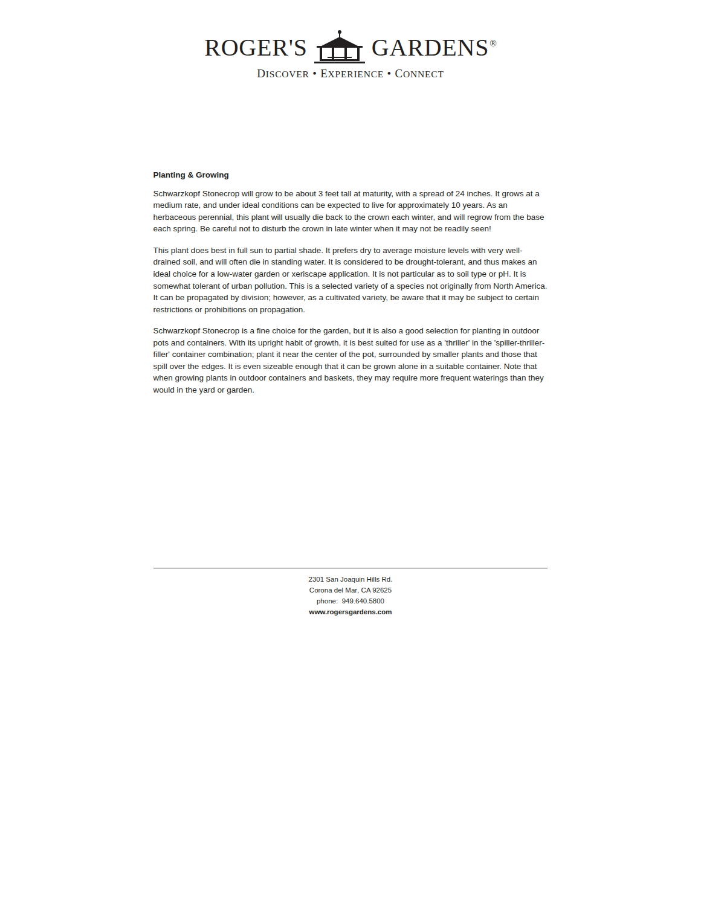ROGER'S GARDENS®
DISCOVER • EXPERIENCE • CONNECT
Planting & Growing
Schwarzkopf Stonecrop will grow to be about 3 feet tall at maturity, with a spread of 24 inches. It grows at a medium rate, and under ideal conditions can be expected to live for approximately 10 years. As an herbaceous perennial, this plant will usually die back to the crown each winter, and will regrow from the base each spring. Be careful not to disturb the crown in late winter when it may not be readily seen!
This plant does best in full sun to partial shade. It prefers dry to average moisture levels with very well-drained soil, and will often die in standing water. It is considered to be drought-tolerant, and thus makes an ideal choice for a low-water garden or xeriscape application. It is not particular as to soil type or pH. It is somewhat tolerant of urban pollution. This is a selected variety of a species not originally from North America. It can be propagated by division; however, as a cultivated variety, be aware that it may be subject to certain restrictions or prohibitions on propagation.
Schwarzkopf Stonecrop is a fine choice for the garden, but it is also a good selection for planting in outdoor pots and containers. With its upright habit of growth, it is best suited for use as a 'thriller' in the 'spiller-thriller-filler' container combination; plant it near the center of the pot, surrounded by smaller plants and those that spill over the edges. It is even sizeable enough that it can be grown alone in a suitable container. Note that when growing plants in outdoor containers and baskets, they may require more frequent waterings than they would in the yard or garden.
2301 San Joaquin Hills Rd.
Corona del Mar, CA 92625
phone: 949.640.5800
www.rogersgardens.com